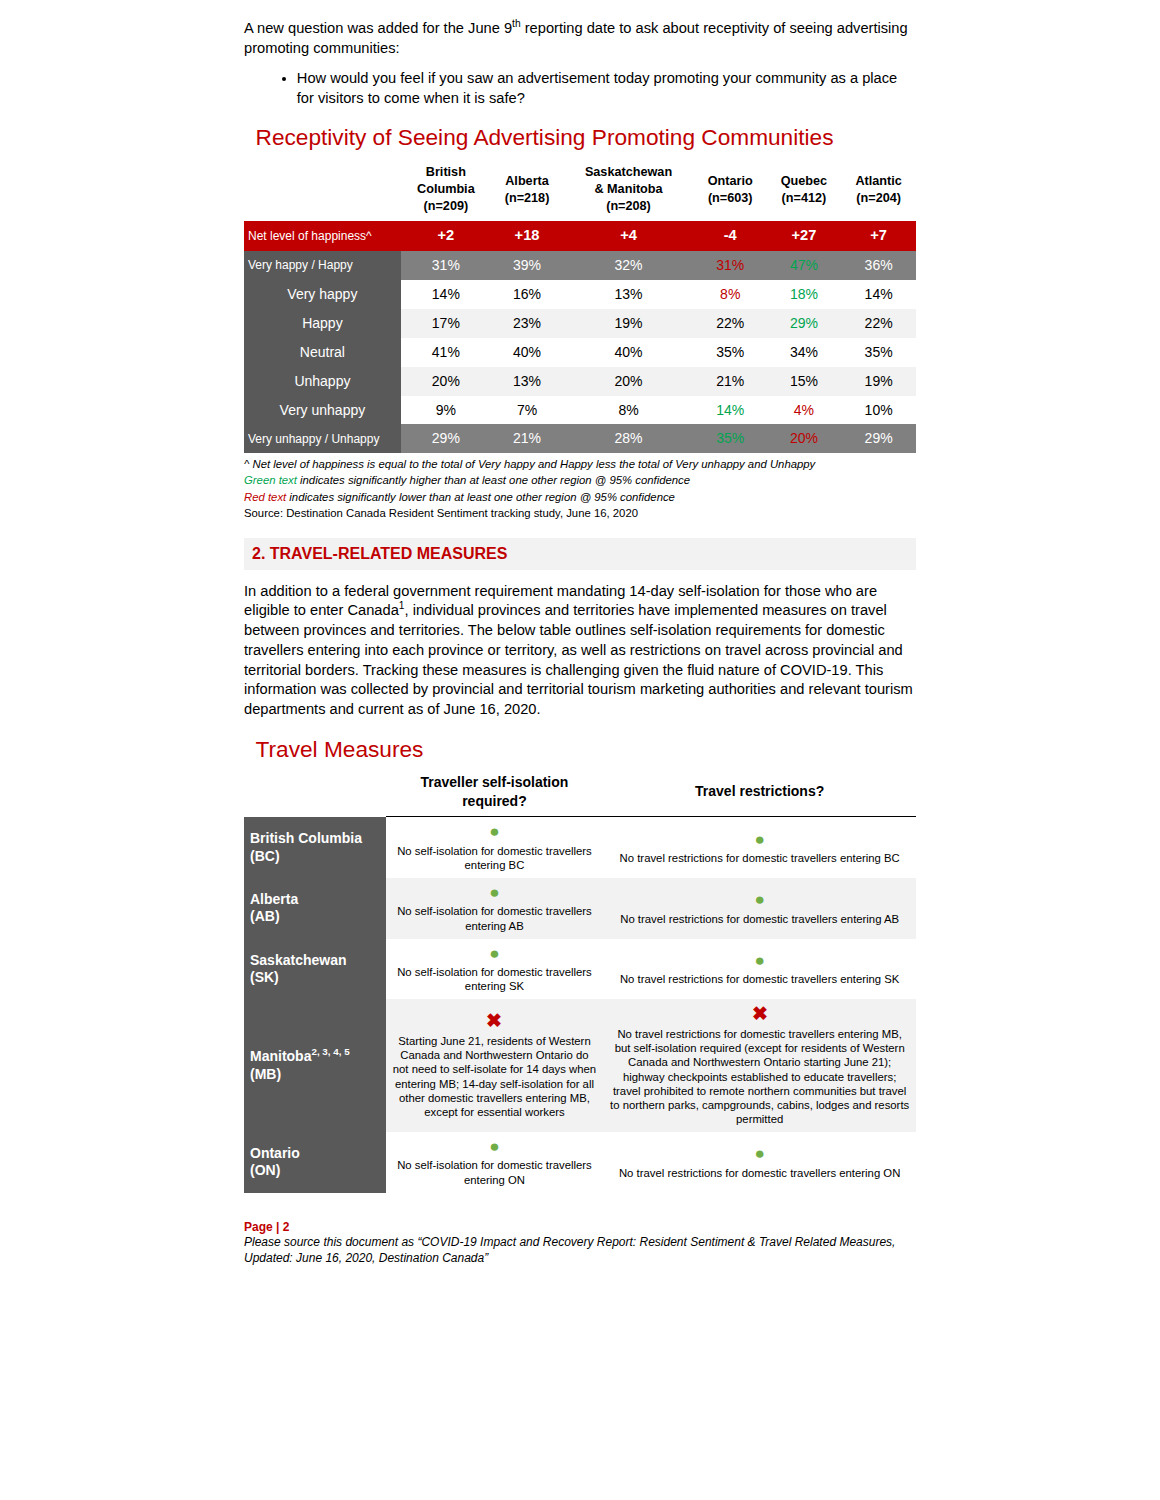A new question was added for the June 9th reporting date to ask about receptivity of seeing advertising promoting communities:
How would you feel if you saw an advertisement today promoting your community as a place for visitors to come when it is safe?
Receptivity of Seeing Advertising Promoting Communities
| | British Columbia (n=209) | Alberta (n=218) | Saskatchewan & Manitoba (n=208) | Ontario (n=603) | Quebec (n=412) | Atlantic (n=204) |
| --- | --- | --- | --- | --- | --- | --- |
| Net level of happiness^ | +2 | +18 | +4 | -4 | +27 | +7 |
| Very happy / Happy | 31% | 39% | 32% | 31% | 47% | 36% |
| Very happy | 14% | 16% | 13% | 8% | 18% | 14% |
| Happy | 17% | 23% | 19% | 22% | 29% | 22% |
| Neutral | 41% | 40% | 40% | 35% | 34% | 35% |
| Unhappy | 20% | 13% | 20% | 21% | 15% | 19% |
| Very unhappy | 9% | 7% | 8% | 14% | 4% | 10% |
| Very unhappy / Unhappy | 29% | 21% | 28% | 35% | 20% | 29% |
^ Net level of happiness is equal to the total of Very happy and Happy less the total of Very unhappy and Unhappy
Green text indicates significantly higher than at least one other region @ 95% confidence
Red text indicates significantly lower than at least one other region @ 95% confidence
Source: Destination Canada Resident Sentiment tracking study, June 16, 2020
2. TRAVEL-RELATED MEASURES
In addition to a federal government requirement mandating 14-day self-isolation for those who are eligible to enter Canada1, individual provinces and territories have implemented measures on travel between provinces and territories. The below table outlines self-isolation requirements for domestic travellers entering into each province or territory, as well as restrictions on travel across provincial and territorial borders. Tracking these measures is challenging given the fluid nature of COVID-19. This information was collected by provincial and territorial tourism marketing authorities and relevant tourism departments and current as of June 16, 2020.
Travel Measures
| | Traveller self-isolation required? | Travel restrictions? |
| --- | --- | --- |
| British Columbia (BC) | ● No self-isolation for domestic travellers entering BC | ● No travel restrictions for domestic travellers entering BC |
| Alberta (AB) | ● No self-isolation for domestic travellers entering AB | ● No travel restrictions for domestic travellers entering AB |
| Saskatchewan (SK) | ● No self-isolation for domestic travellers entering SK | ● No travel restrictions for domestic travellers entering SK |
| Manitoba 2, 3, 4, 5 (MB) | ✖ Starting June 21, residents of Western Canada and Northwestern Ontario do not need to self-isolate for 14 days when entering MB; 14-day self-isolation for all other domestic travellers entering MB, except for essential workers | ✖ No travel restrictions for domestic travellers entering MB, but self-isolation required (except for residents of Western Canada and Northwestern Ontario starting June 21); highway checkpoints established to educate travellers; travel prohibited to remote northern communities but travel to northern parks, campgrounds, cabins, lodges and resorts permitted |
| Ontario (ON) | ● No self-isolation for domestic travellers entering ON | ● No travel restrictions for domestic travellers entering ON |
Page | 2
Please source this document as “COVID-19 Impact and Recovery Report: Resident Sentiment & Travel Related Measures, Updated: June 16, 2020, Destination Canada”